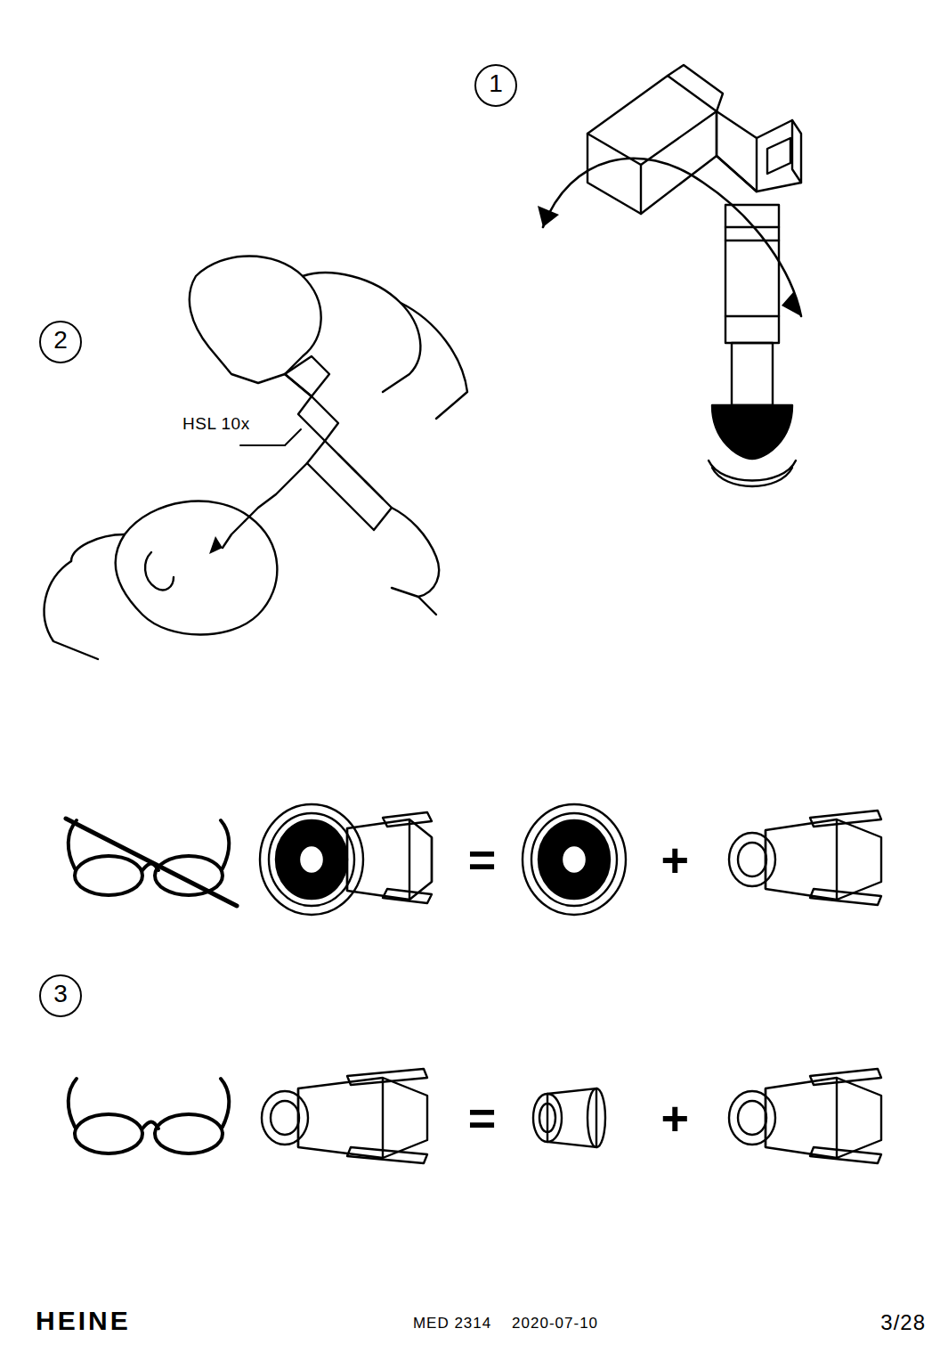1
2
3
HSL 10x
=
+
=
+
HEINE
MED 2314 2020-07-10
3/28